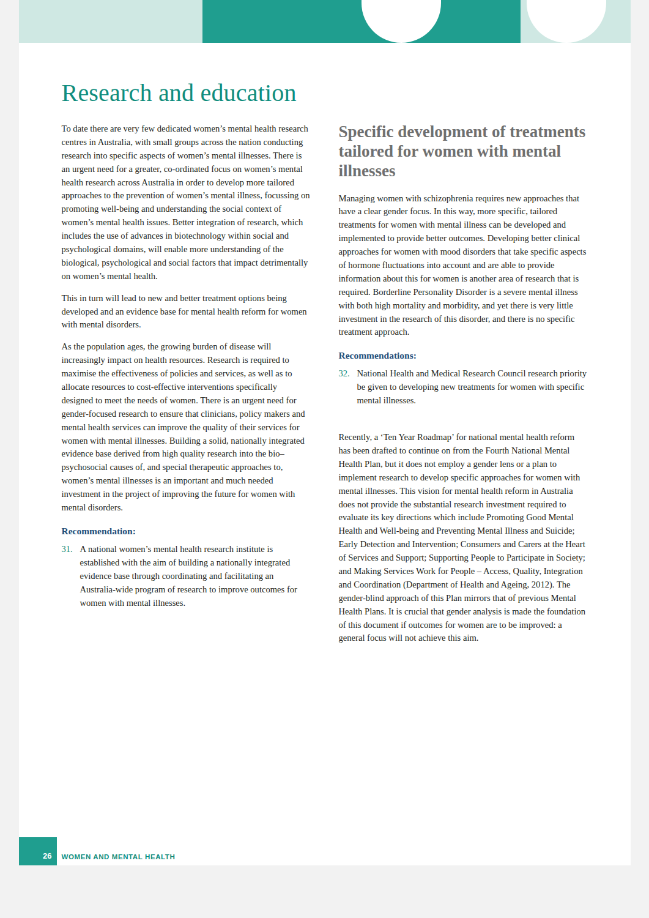Research and education
To date there are very few dedicated women’s mental health research centres in Australia, with small groups across the nation conducting research into specific aspects of women’s mental illnesses. There is an urgent need for a greater, co-ordinated focus on women’s mental health research across Australia in order to develop more tailored approaches to the prevention of women’s mental illness, focussing on promoting well-being and understanding the social context of women’s mental health issues. Better integration of research, which includes the use of advances in biotechnology within social and psychological domains, will enable more understanding of the biological, psychological and social factors that impact detrimentally on women’s mental health.
This in turn will lead to new and better treatment options being developed and an evidence base for mental health reform for women with mental disorders.
As the population ages, the growing burden of disease will increasingly impact on health resources. Research is required to maximise the effectiveness of policies and services, as well as to allocate resources to cost-effective interventions specifically designed to meet the needs of women. There is an urgent need for gender-focused research to ensure that clinicians, policy makers and mental health services can improve the quality of their services for women with mental illnesses. Building a solid, nationally integrated evidence base derived from high quality research into the bio–psychosocial causes of, and special therapeutic approaches to, women’s mental illnesses is an important and much needed investment in the project of improving the future for women with mental disorders.
Recommendation:
31. A national women’s mental health research institute is established with the aim of building a nationally integrated evidence base through coordinating and facilitating an Australia-wide program of research to improve outcomes for women with mental illnesses.
Specific development of treatments tailored for women with mental illnesses
Managing women with schizophrenia requires new approaches that have a clear gender focus. In this way, more specific, tailored treatments for women with mental illness can be developed and implemented to provide better outcomes. Developing better clinical approaches for women with mood disorders that take specific aspects of hormone fluctuations into account and are able to provide information about this for women is another area of research that is required. Borderline Personality Disorder is a severe mental illness with both high mortality and morbidity, and yet there is very little investment in the research of this disorder, and there is no specific treatment approach.
Recommendations:
32. National Health and Medical Research Council research priority be given to developing new treatments for women with specific mental illnesses.
Recently, a ‘Ten Year Roadmap’ for national mental health reform has been drafted to continue on from the Fourth National Mental Health Plan, but it does not employ a gender lens or a plan to implement research to develop specific approaches for women with mental illnesses. This vision for mental health reform in Australia does not provide the substantial research investment required to evaluate its key directions which include Promoting Good Mental Health and Well-being and Preventing Mental Illness and Suicide; Early Detection and Intervention; Consumers and Carers at the Heart of Services and Support; Supporting People to Participate in Society; and Making Services Work for People – Access, Quality, Integration and Coordination (Department of Health and Ageing, 2012). The gender-blind approach of this Plan mirrors that of previous Mental Health Plans. It is crucial that gender analysis is made the foundation of this document if outcomes for women are to be improved: a general focus will not achieve this aim.
26
WOMEN AND MENTAL HEALTH